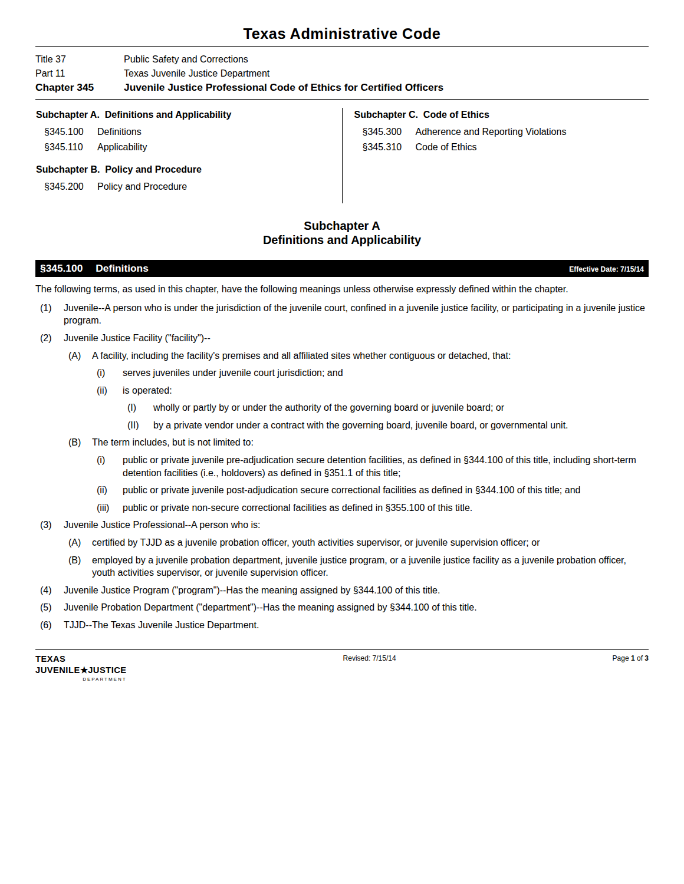Texas Administrative Code
| Title 37 | Public Safety and Corrections |
| Part 11 | Texas Juvenile Justice Department |
| Chapter 345 | Juvenile Justice Professional Code of Ethics for Certified Officers |
| Subchapter A. Definitions and Applicability / §345.100 / Definitions / / §345.110 / Applicability / Subchapter B. Policy and Procedure / §345.200 / Policy and Procedure / | Subchapter C. Code of Ethics / §345.300 / Adherence and Reporting Violations / / §345.310 / Code of Ethics / |
Subchapter A
Definitions and Applicability
§345.100 Definitions Effective Date: 7/15/14
The following terms, as used in this chapter, have the following meanings unless otherwise expressly defined within the chapter.
(1) Juvenile--A person who is under the jurisdiction of the juvenile court, confined in a juvenile justice facility, or participating in a juvenile justice program.
(2) Juvenile Justice Facility ("facility")--
(A) A facility, including the facility's premises and all affiliated sites whether contiguous or detached, that:
(i) serves juveniles under juvenile court jurisdiction; and
(ii) is operated:
(I) wholly or partly by or under the authority of the governing board or juvenile board; or
(II) by a private vendor under a contract with the governing board, juvenile board, or governmental unit.
(B) The term includes, but is not limited to:
(i) public or private juvenile pre-adjudication secure detention facilities, as defined in §344.100 of this title, including short-term detention facilities (i.e., holdovers) as defined in §351.1 of this title;
(ii) public or private juvenile post-adjudication secure correctional facilities as defined in §344.100 of this title; and
(iii) public or private non-secure correctional facilities as defined in §355.100 of this title.
(3) Juvenile Justice Professional--A person who is:
(A) certified by TJJD as a juvenile probation officer, youth activities supervisor, or juvenile supervision officer; or
(B) employed by a juvenile probation department, juvenile justice program, or a juvenile justice facility as a juvenile probation officer, youth activities supervisor, or juvenile supervision officer.
(4) Juvenile Justice Program ("program")--Has the meaning assigned by §344.100 of this title.
(5) Juvenile Probation Department ("department")--Has the meaning assigned by §344.100 of this title.
(6) TJJD--The Texas Juvenile Justice Department.
TEXAS
JUVENILE★JUSTICEDEPARTMENT
Page 1 of 3
Revised: 7/15/14